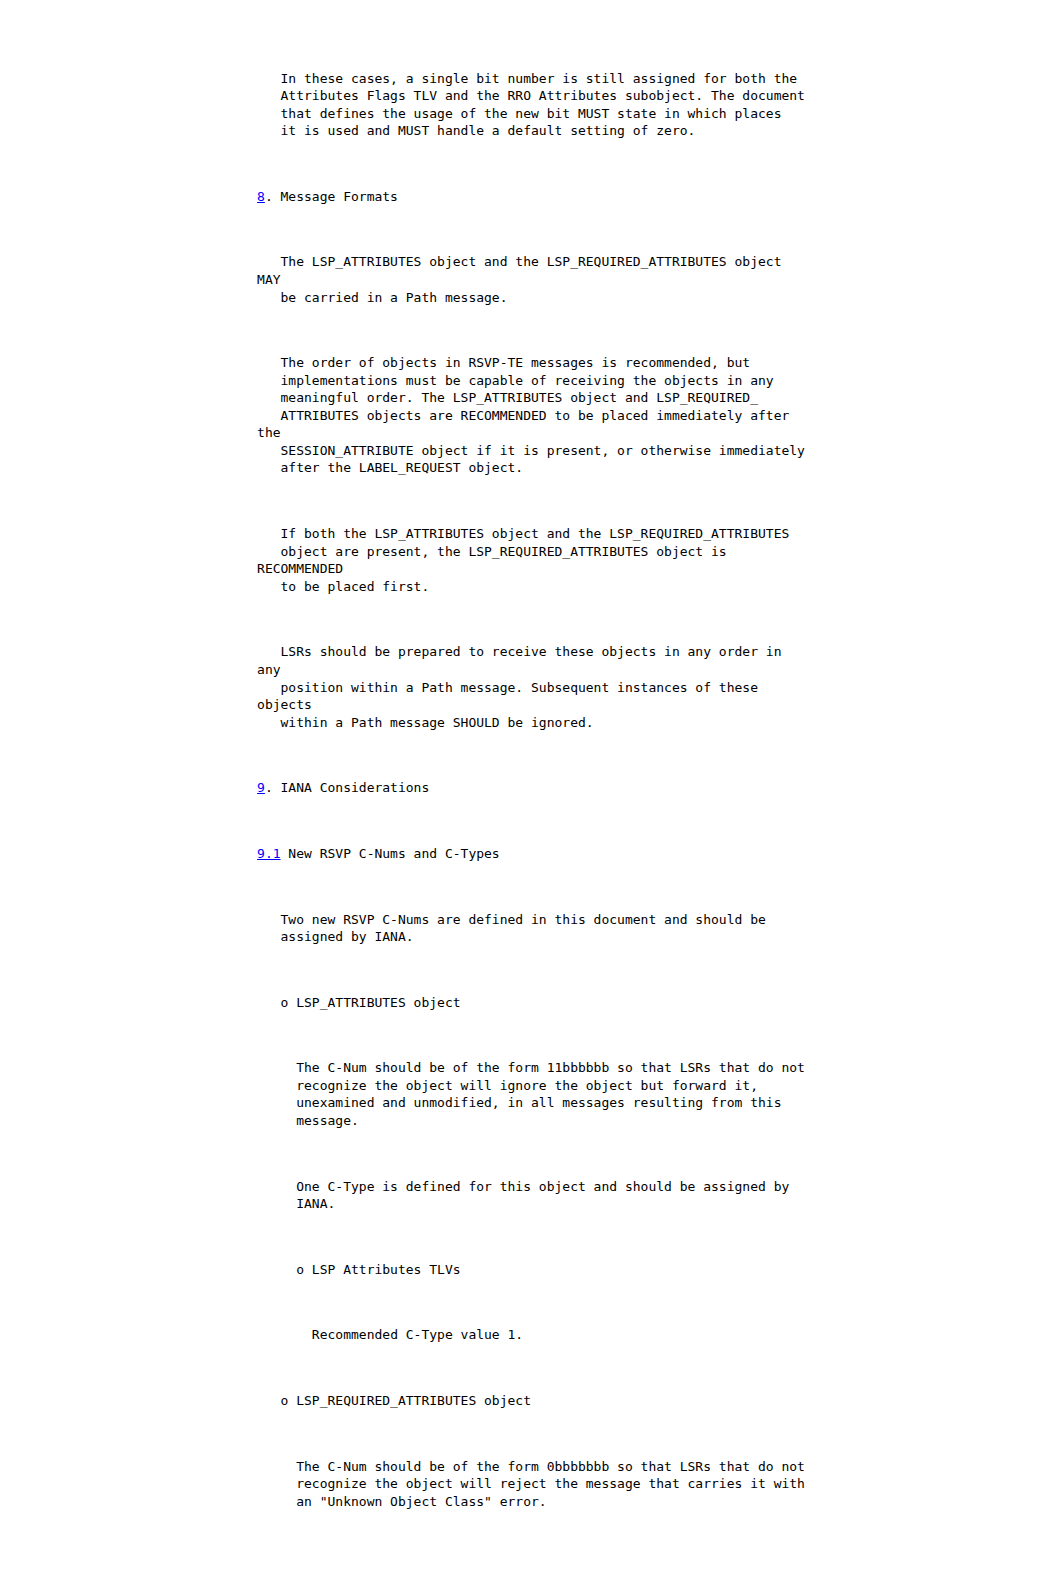In these cases, a single bit number is still assigned for both the Attributes Flags TLV and the RRO Attributes subobject. The document that defines the usage of the new bit MUST state in which places it is used and MUST handle a default setting of zero.
8. Message Formats
The LSP_ATTRIBUTES object and the LSP_REQUIRED_ATTRIBUTES object MAY be carried in a Path message.
The order of objects in RSVP-TE messages is recommended, but implementations must be capable of receiving the objects in any meaningful order. The LSP_ATTRIBUTES object and LSP_REQUIRED_ ATTRIBUTES objects are RECOMMENDED to be placed immediately after the SESSION_ATTRIBUTE object if it is present, or otherwise immediately after the LABEL_REQUEST object.
If both the LSP_ATTRIBUTES object and the LSP_REQUIRED_ATTRIBUTES object are present, the LSP_REQUIRED_ATTRIBUTES object is RECOMMENDED to be placed first.
LSRs should be prepared to receive these objects in any order in any position within a Path message. Subsequent instances of these objects within a Path message SHOULD be ignored.
9. IANA Considerations
9.1 New RSVP C-Nums and C-Types
Two new RSVP C-Nums are defined in this document and should be assigned by IANA.
o LSP_ATTRIBUTES object
The C-Num should be of the form 11bbbbbb so that LSRs that do not recognize the object will ignore the object but forward it, unexamined and unmodified, in all messages resulting from this message.
One C-Type is defined for this object and should be assigned by IANA.
o LSP Attributes TLVs
Recommended C-Type value 1.
o LSP_REQUIRED_ATTRIBUTES object
The C-Num should be of the form 0bbbbbbb so that LSRs that do not recognize the object will reject the message that carries it with an "Unknown Object Class" error.